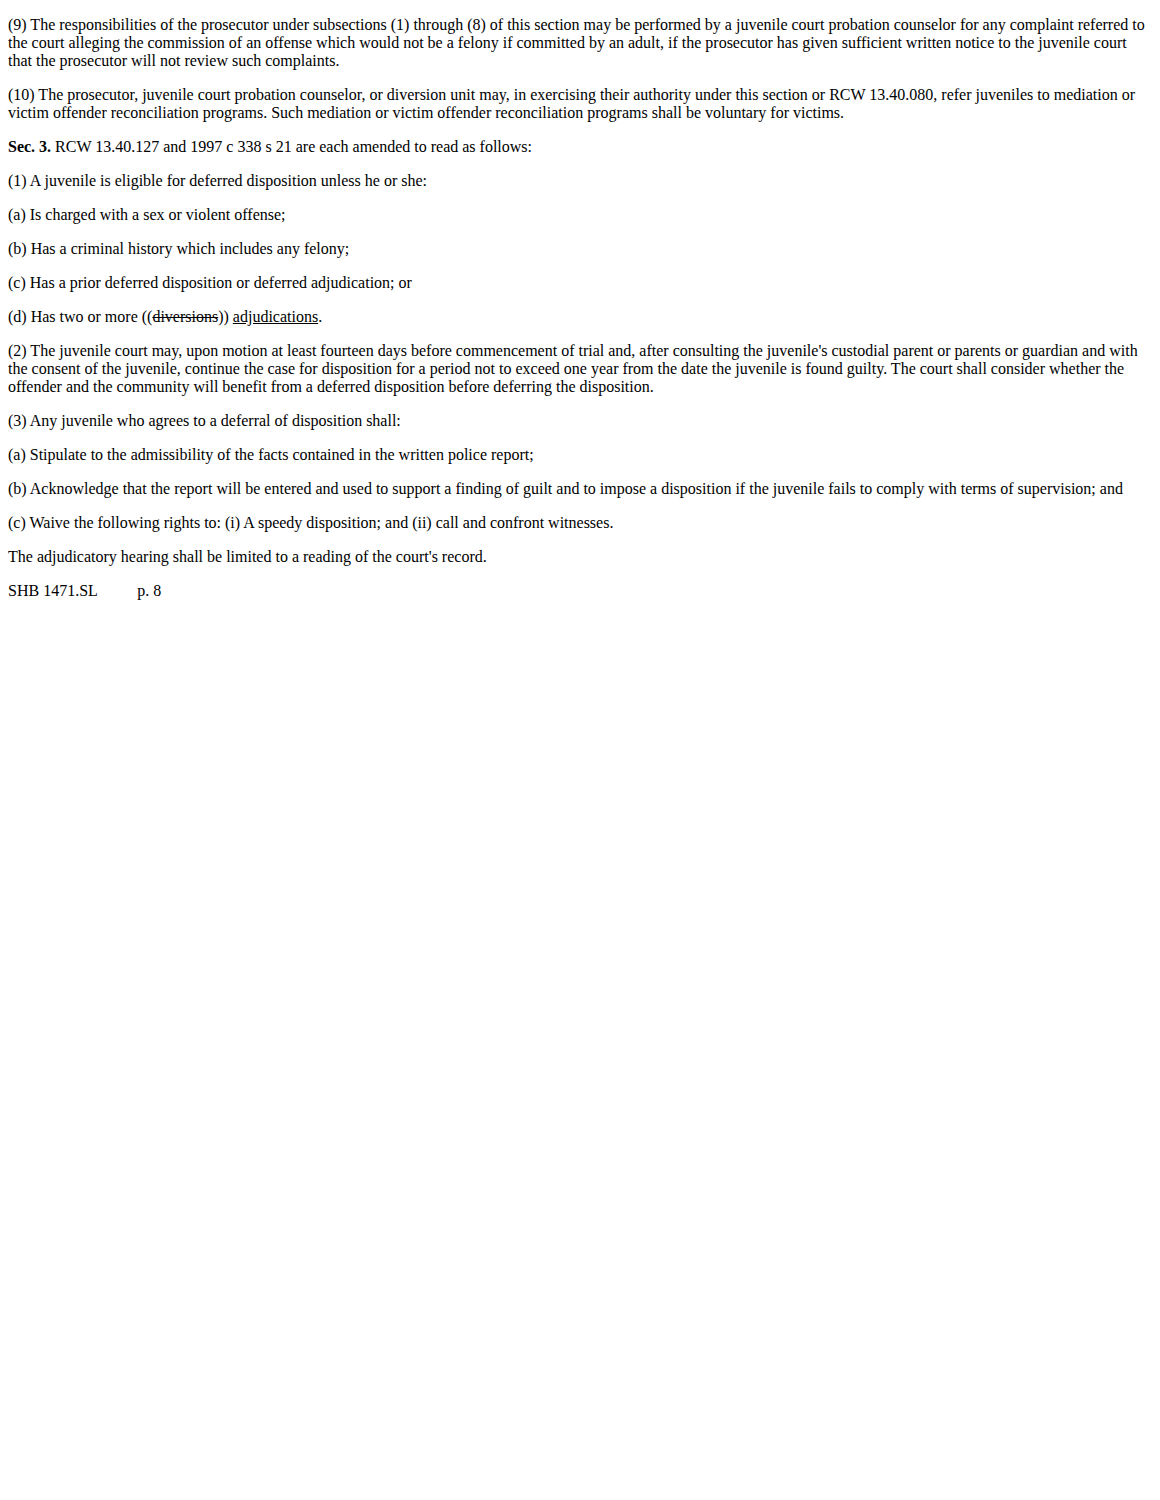(9) The responsibilities of the prosecutor under subsections (1) through (8) of this section may be performed by a juvenile court probation counselor for any complaint referred to the court alleging the commission of an offense which would not be a felony if committed by an adult, if the prosecutor has given sufficient written notice to the juvenile court that the prosecutor will not review such complaints.
(10) The prosecutor, juvenile court probation counselor, or diversion unit may, in exercising their authority under this section or RCW 13.40.080, refer juveniles to mediation or victim offender reconciliation programs. Such mediation or victim offender reconciliation programs shall be voluntary for victims.
Sec. 3. RCW 13.40.127 and 1997 c 338 s 21 are each amended to read as follows:
(1) A juvenile is eligible for deferred disposition unless he or she:
(a) Is charged with a sex or violent offense;
(b) Has a criminal history which includes any felony;
(c) Has a prior deferred disposition or deferred adjudication; or
(d) Has two or more ((diversions)) adjudications.
(2) The juvenile court may, upon motion at least fourteen days before commencement of trial and, after consulting the juvenile's custodial parent or parents or guardian and with the consent of the juvenile, continue the case for disposition for a period not to exceed one year from the date the juvenile is found guilty. The court shall consider whether the offender and the community will benefit from a deferred disposition before deferring the disposition.
(3) Any juvenile who agrees to a deferral of disposition shall:
(a) Stipulate to the admissibility of the facts contained in the written police report;
(b) Acknowledge that the report will be entered and used to support a finding of guilt and to impose a disposition if the juvenile fails to comply with terms of supervision; and
(c) Waive the following rights to: (i) A speedy disposition; and (ii) call and confront witnesses.
The adjudicatory hearing shall be limited to a reading of the court's record.
SHB 1471.SL p. 8